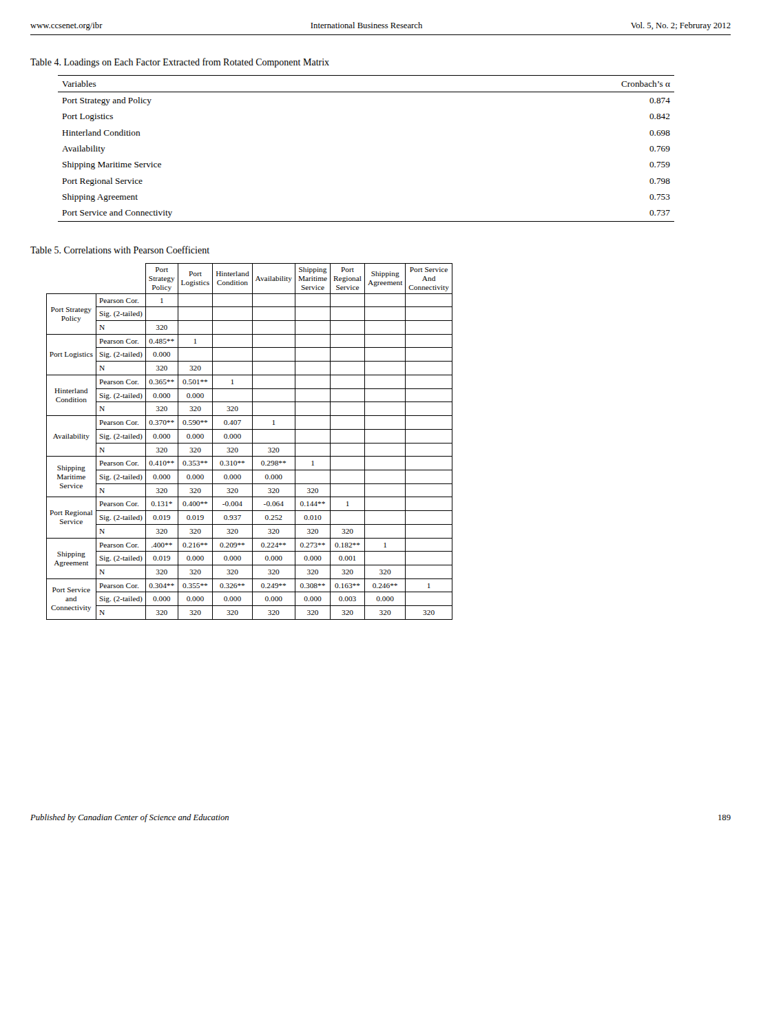www.ccsenet.org/ibr International Business Research Vol. 5, No. 2; Februray 2012
Table 4. Loadings on Each Factor Extracted from Rotated Component Matrix
| Variables | Cronbach’s α |
| --- | --- |
| Port Strategy and Policy | 0.874 |
| Port Logistics | 0.842 |
| Hinterland Condition | 0.698 |
| Availability | 0.769 |
| Shipping Maritime Service | 0.759 |
| Port Regional Service | 0.798 |
| Shipping Agreement | 0.753 |
| Port Service and Connectivity | 0.737 |
Table 5. Correlations with Pearson Coefficient
| | | Port Strategy Policy | Port Logistics | Hinterland Condition | Availability | Shipping Maritime Service | Port Regional Service | Shipping Agreement | Port Service And Connectivity |
| --- | --- | --- | --- | --- | --- | --- | --- | --- | --- |
| Port Strategy Policy | Pearson Cor. | 1 | | | | | | | |
| Sig. (2-tailed) | | | | | | | | |
| N | 320 | | | | | | | |
| Port Logistics | Pearson Cor. | 0.485** | 1 | | | | | | |
| Sig. (2-tailed) | 0.000 | | | | | | | |
| N | 320 | 320 | | | | | | |
| Hinterland Condition | Pearson Cor. | 0.365** | 0.501** | 1 | | | | | |
| Sig. (2-tailed) | 0.000 | 0.000 | | | | | | |
| N | 320 | 320 | 320 | | | | | |
| Availability | Pearson Cor. | 0.370** | 0.590** | 0.407 | 1 | | | | |
| Sig. (2-tailed) | 0.000 | 0.000 | 0.000 | | | | | |
| N | 320 | 320 | 320 | 320 | | | | |
| Shipping Maritime Service | Pearson Cor. | 0.410** | 0.353** | 0.310** | 0.298** | 1 | | | |
| Sig. (2-tailed) | 0.000 | 0.000 | 0.000 | 0.000 | | | | |
| N | 320 | 320 | 320 | 320 | 320 | | | |
| Port Regional Service | Pearson Cor. | 0.131* | 0.400** | -0.004 | -0.064 | 0.144** | 1 | | |
| Sig. (2-tailed) | 0.019 | 0.019 | 0.937 | 0.252 | 0.010 | | | |
| N | 320 | 320 | 320 | 320 | 320 | 320 | | |
| Shipping Agreement | Pearson Cor. | .400** | 0.216** | 0.209** | 0.224** | 0.273** | 0.182** | 1 | |
| Sig. (2-tailed) | 0.019 | 0.000 | 0.000 | 0.000 | 0.000 | 0.001 | | |
| N | 320 | 320 | 320 | 320 | 320 | 320 | 320 | |
| Port Service and Connectivity | Pearson Cor. | 0.304** | 0.355** | 0.326** | 0.249** | 0.308** | 0.163** | 0.246** | 1 |
| Sig. (2-tailed) | 0.000 | 0.000 | 0.000 | 0.000 | 0.000 | 0.003 | 0.000 | |
| N | 320 | 320 | 320 | 320 | 320 | 320 | 320 | 320 |
Published by Canadian Center of Science and Education 189